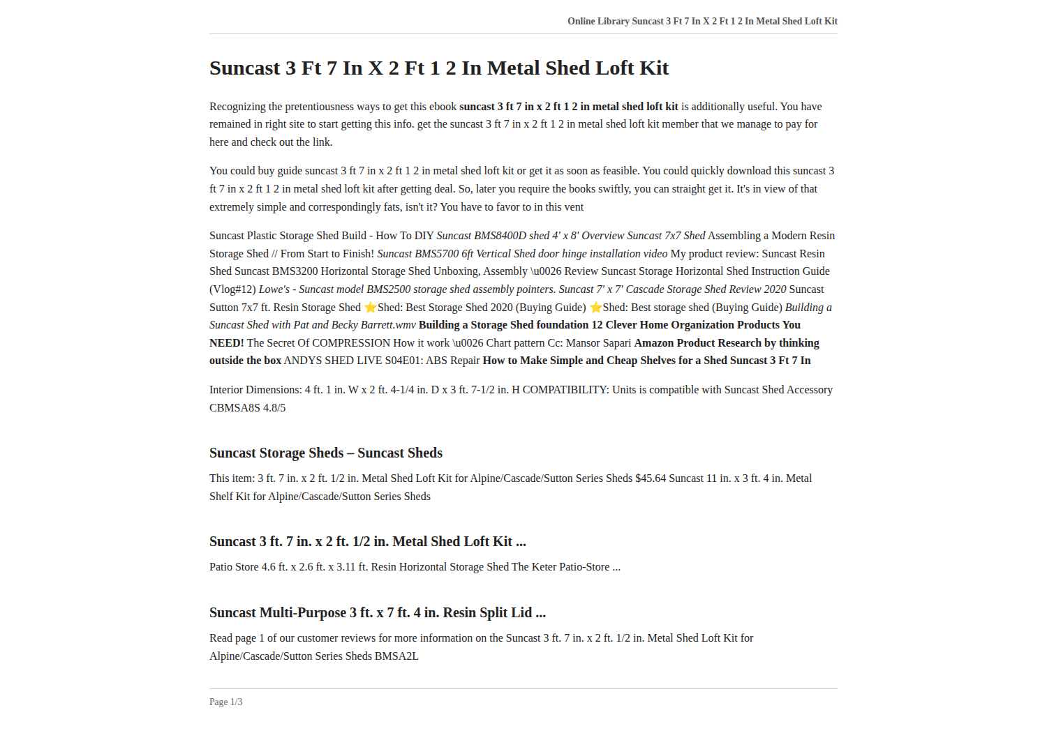Online Library Suncast 3 Ft 7 In X 2 Ft 1 2 In Metal Shed Loft Kit
Suncast 3 Ft 7 In X 2 Ft 1 2 In Metal Shed Loft Kit
Recognizing the pretentiousness ways to get this ebook suncast 3 ft 7 in x 2 ft 1 2 in metal shed loft kit is additionally useful. You have remained in right site to start getting this info. get the suncast 3 ft 7 in x 2 ft 1 2 in metal shed loft kit member that we manage to pay for here and check out the link.
You could buy guide suncast 3 ft 7 in x 2 ft 1 2 in metal shed loft kit or get it as soon as feasible. You could quickly download this suncast 3 ft 7 in x 2 ft 1 2 in metal shed loft kit after getting deal. So, later you require the books swiftly, you can straight get it. It's in view of that extremely simple and correspondingly fats, isn't it? You have to favor to in this vent
Suncast Plastic Storage Shed Build - How To DIY Suncast BMS8400D shed 4' x 8' Overview Suncast 7x7 Shed Assembling a Modern Resin Storage Shed // From Start to Finish! Suncast BMS5700 6ft Vertical Shed door hinge installation video My product review: Suncast Resin Shed Suncast BMS3200 Horizontal Storage Shed Unboxing, Assembly \u0026 Review Suncast Storage Horizontal Shed Instruction Guide (Vlog#12) Lowe's - Suncast model BMS2500 storage shed assembly pointers. Suncast 7' x 7' Cascade Storage Shed Review 2020 Suncast Sutton 7x7 ft. Resin Storage Shed ⭐Shed: Best Storage Shed 2020 (Buying Guide) ⭐Shed: Best storage shed (Buying Guide) Building a Suncast Shed with Pat and Becky Barrett.wmv Building a Storage Shed foundation 12 Clever Home Organization Products You NEED! The Secret Of COMPRESSION How it work \u0026 Chart pattern Cc: Mansor Sapari Amazon Product Research by thinking outside the box ANDYS SHED LIVE S04E01: ABS Repair How to Make Simple and Cheap Shelves for a Shed Suncast 3 Ft 7 In
Interior Dimensions: 4 ft. 1 in. W x 2 ft. 4-1/4 in. D x 3 ft. 7-1/2 in. H COMPATIBILITY: Units is compatible with Suncast Shed Accessory CBMSA8S 4.8/5
Suncast Storage Sheds – Suncast Sheds
This item: 3 ft. 7 in. x 2 ft. 1/2 in. Metal Shed Loft Kit for Alpine/Cascade/Sutton Series Sheds $45.64 Suncast 11 in. x 3 ft. 4 in. Metal Shelf Kit for Alpine/Cascade/Sutton Series Sheds
Suncast 3 ft. 7 in. x 2 ft. 1/2 in. Metal Shed Loft Kit ...
Patio Store 4.6 ft. x 2.6 ft. x 3.11 ft. Resin Horizontal Storage Shed The Keter Patio-Store ...
Suncast Multi-Purpose 3 ft. x 7 ft. 4 in. Resin Split Lid ...
Read page 1 of our customer reviews for more information on the Suncast 3 ft. 7 in. x 2 ft. 1/2 in. Metal Shed Loft Kit for Alpine/Cascade/Sutton Series Sheds BMSA2L
Page 1/3